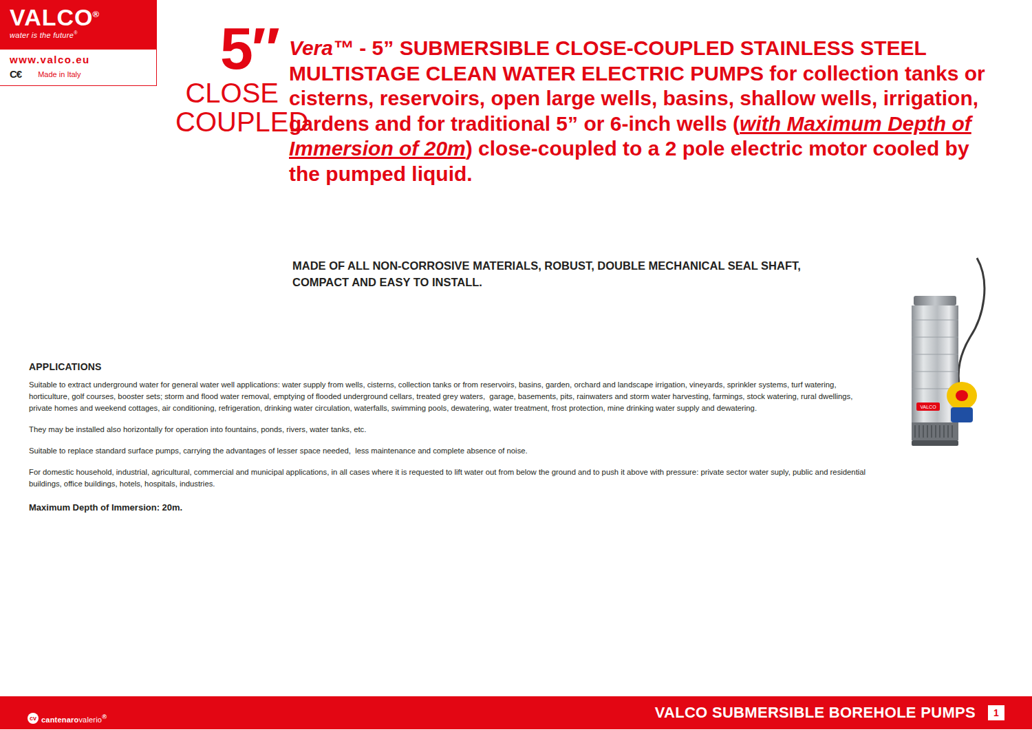VALCO®
water is the future®
www.valco.eu
C€ Made in Italy
5″
CLOSE COUPLED
Vera™ - 5” SUBMERSIBLE CLOSE-COUPLED STAINLESS STEEL MULTISTAGE CLEAN WATER ELECTRIC PUMPS for collection tanks or cisterns, reservoirs, open large wells, basins, shallow wells, irrigation, gardens and for traditional 5” or 6-inch wells (with Maximum Depth of Immersion of 20m) close-coupled to a 2 pole electric motor cooled by the pumped liquid.
MADE OF ALL NON-CORROSIVE MATERIALS, ROBUST, DOUBLE MECHANICAL SEAL SHAFT,
COMPACT AND EASY TO INSTALL.
APPLICATIONS
Suitable to extract underground water for general water well applications: water supply from wells, cisterns, collection tanks or from reservoirs, basins, garden, orchard and landscape irrigation, vineyards, sprinkler systems, turf watering, horticulture, golf courses, booster sets; storm and flood water removal, emptying of flooded underground cellars, treated grey waters, garage, basements, pits, rainwaters and storm water harvesting, farmings, stock watering, rural dwellings, private homes and weekend cottages, air conditioning, refrigeration, drinking water circulation, waterfalls, swimming pools, dewatering, water treatment, frost protection, mine drinking water supply and dewatering.
They may be installed also horizontally for operation into fountains, ponds, rivers, water tanks, etc.
Suitable to replace standard surface pumps, carrying the advantages of lesser space needed, less maintenance and complete absence of noise.
For domestic household, industrial, agricultural, commercial and municipal applications, in all cases where it is requested to lift water out from below the ground and to push it above with pressure: private sector water suply, public and residential buildings, office buildings, hotels, hospitals, industries.
Maximum Depth of Immersion: 20m.
VALCO
cv cantenarovalerio®
VALCO SUBMERSIBLE BOREHOLE PUMPS 1